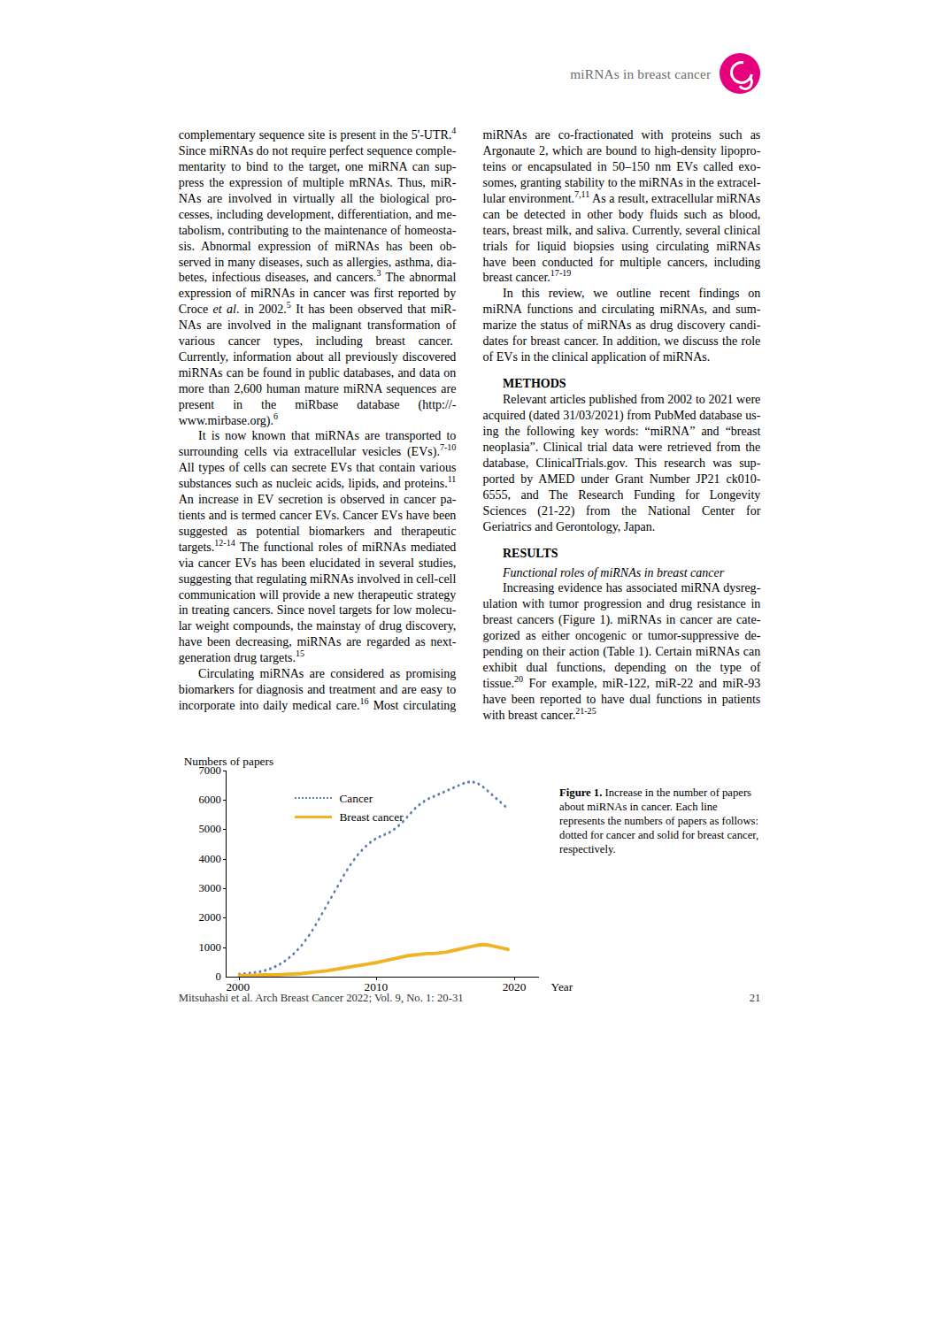miRNAs in breast cancer
complementary sequence site is present in the 5'-UTR.4 Since miRNAs do not require perfect sequence complementarity to bind to the target, one miRNA can suppress the expression of multiple mRNAs. Thus, miRNAs are involved in virtually all the biological processes, including development, differentiation, and metabolism, contributing to the maintenance of homeostasis. Abnormal expression of miRNAs has been observed in many diseases, such as allergies, asthma, diabetes, infectious diseases, and cancers.3 The abnormal expression of miRNAs in cancer was first reported by Croce et al. in 2002.5 It has been observed that miRNAs are involved in the malignant transformation of various cancer types, including breast cancer. Currently, information about all previously discovered miRNAs can be found in public databases, and data on more than 2,600 human mature miRNA sequences are present in the miRbase database (http://-www.mirbase.org).6
It is now known that miRNAs are transported to surrounding cells via extracellular vesicles (EVs).7-10 All types of cells can secrete EVs that contain various substances such as nucleic acids, lipids, and proteins.11 An increase in EV secretion is observed in cancer patients and is termed cancer EVs. Cancer EVs have been suggested as potential biomarkers and therapeutic targets.12-14 The functional roles of miRNAs mediated via cancer EVs has been elucidated in several studies, suggesting that regulating miRNAs involved in cell-cell communication will provide a new therapeutic strategy in treating cancers. Since novel targets for low molecular weight compounds, the mainstay of drug discovery, have been decreasing, miRNAs are regarded as next-generation drug targets.15
Circulating miRNAs are considered as promising biomarkers for diagnosis and treatment and are easy to incorporate into daily medical care.16 Most circulating miRNAs are co-fractionated with proteins such as Argonaute 2, which are bound to high-density lipoproteins or encapsulated in 50–150 nm EVs called exosomes, granting stability to the miRNAs in the extracellular environment.7,11 As a result, extracellular miRNAs can be detected in other body fluids such as blood, tears, breast milk, and saliva. Currently, several clinical trials for liquid biopsies using circulating miRNAs have been conducted for multiple cancers, including breast cancer.17-19
In this review, we outline recent findings on miRNA functions and circulating miRNAs, and summarize the status of miRNAs as drug discovery candidates for breast cancer. In addition, we discuss the role of EVs in the clinical application of miRNAs.
METHODS
Relevant articles published from 2002 to 2021 were acquired (dated 31/03/2021) from PubMed database using the following key words: “miRNA” and “breast neoplasia”. Clinical trial data were retrieved from the database, ClinicalTrials.gov. This research was supported by AMED under Grant Number JP21 ck010-6555, and The Research Funding for Longevity Sciences (21-22) from the National Center for Geriatrics and Gerontology, Japan.
RESULTS
Functional roles of miRNAs in breast cancer
Increasing evidence has associated miRNA dysregulation with tumor progression and drug resistance in breast cancers (Figure 1). miRNAs in cancer are categorized as either oncogenic or tumor-suppressive depending on their action (Table 1). Certain miRNAs can exhibit dual functions, depending on the type of tissue.20 For example, miR-122, miR-22 and miR-93 have been reported to have dual functions in patients with breast cancer.21-25
Numbers of papers
7000 6000 5000 4000 3000 2000 1000 0
Cancer
Breast cancer
2000 2010 2020 Year
Figure 1. Increase in the number of papers about miRNAs in cancer. Each line represents the numbers of papers as follows: dotted for cancer and solid for breast cancer, respectively.
Mitsuhashi et al. Arch Breast Cancer 2022; Vol. 9, No. 1: 20-31
21